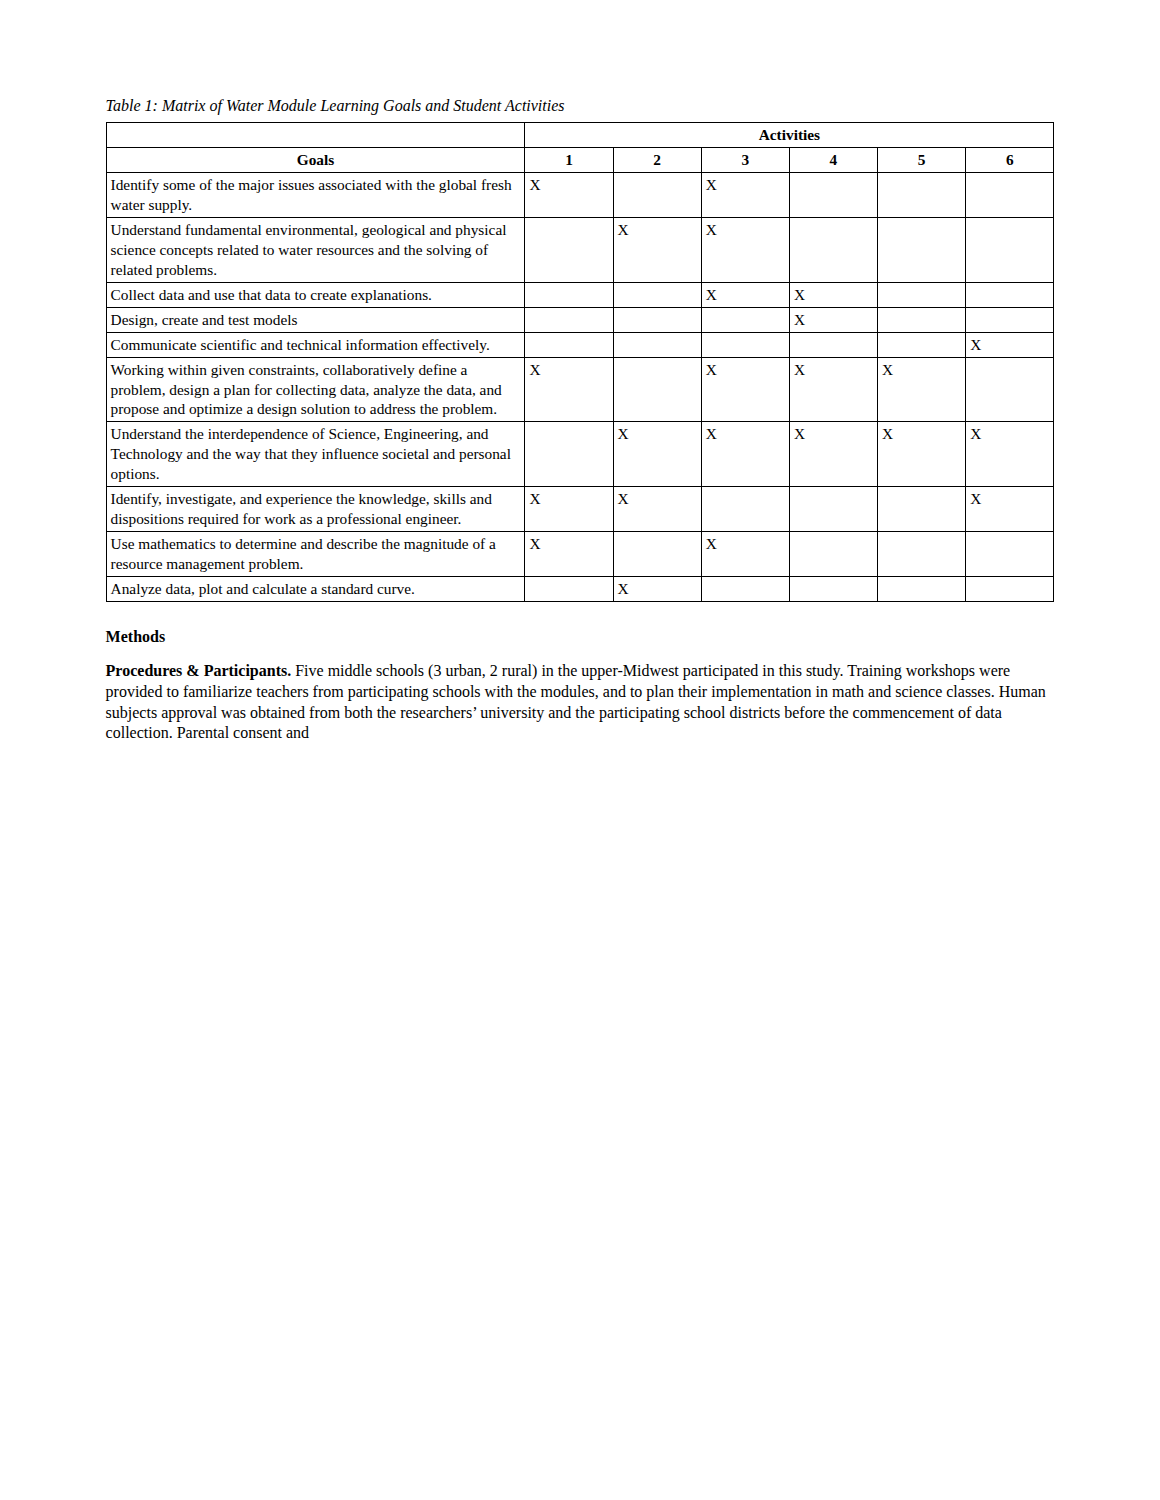Table 1: Matrix of Water Module Learning Goals and Student Activities
| | Activities |
| --- | --- |
| Goals | 1 | 2 | 3 | 4 | 5 | 6 |
| Identify some of the major issues associated with the global fresh water supply. | X | | X | | | |
| Understand fundamental environmental, geological and physical science concepts related to water resources and the solving of related problems. | | X | X | | | |
| Collect data and use that data to create explanations. | | | X | X | | |
| Design, create and test models | | | | X | | |
| Communicate scientific and technical information effectively. | | | | | | X |
| Working within given constraints, collaboratively define a problem, design a plan for collecting data, analyze the data, and propose and optimize a design solution to address the problem. | X | | X | X | X | |
| Understand the interdependence of Science, Engineering, and Technology and the way that they influence societal and personal options. | | X | X | X | X | X |
| Identify, investigate, and experience the knowledge, skills and dispositions required for work as a professional engineer. | X | X | | | | X |
| Use mathematics to determine and describe the magnitude of a resource management problem. | X | | X | | | |
| Analyze data, plot and calculate a standard curve. | | X | | | | |
Methods
Procedures & Participants. Five middle schools (3 urban, 2 rural) in the upper-Midwest participated in this study. Training workshops were provided to familiarize teachers from participating schools with the modules, and to plan their implementation in math and science classes. Human subjects approval was obtained from both the researchers’ university and the participating school districts before the commencement of data collection. Parental consent and